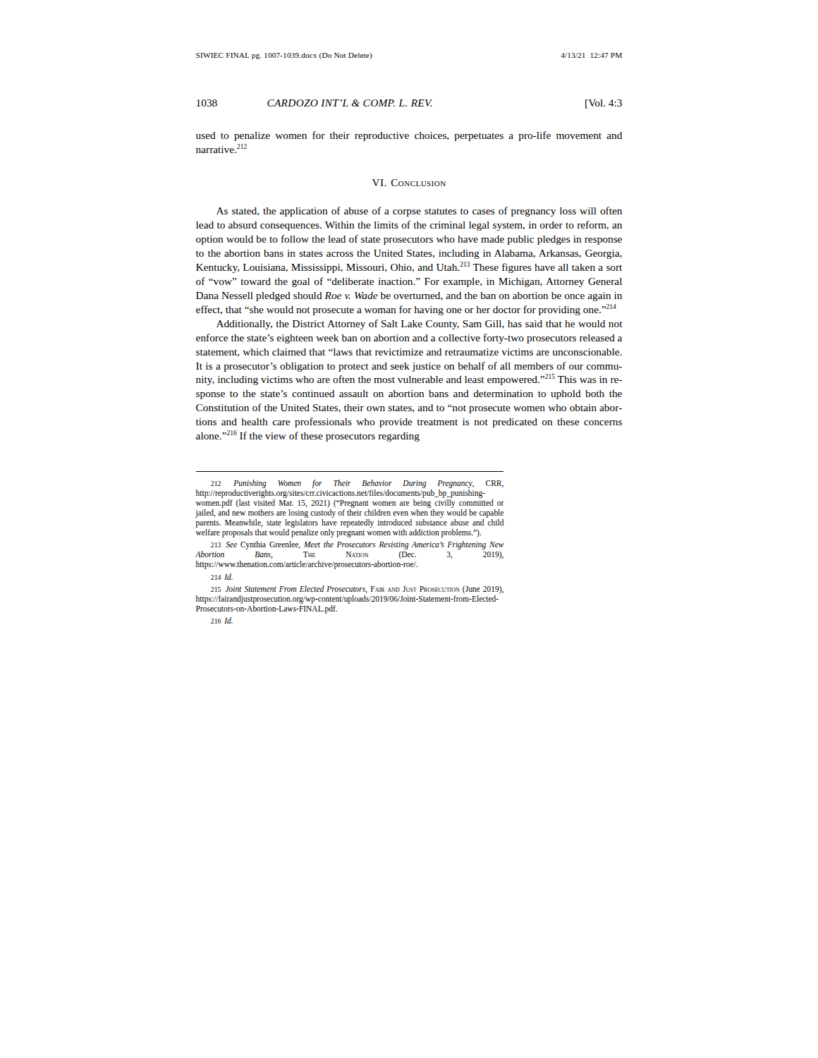SIWIEC FINAL pg. 1007-1039.docx (Do Not Delete)
4/13/21 12:47 PM
1038
CARDOZO INT’L & COMP. L. REV.
[Vol. 4:3
used to penalize women for their reproductive choices, perpetuates a pro-life movement and narrative.212
VI. Conclusion
As stated, the application of abuse of a corpse statutes to cases of pregnancy loss will often lead to absurd consequences. Within the limits of the criminal legal system, in order to reform, an option would be to follow the lead of state prosecutors who have made public pledges in response to the abortion bans in states across the United States, including in Alabama, Arkansas, Georgia, Kentucky, Louisiana, Mississippi, Missouri, Ohio, and Utah.213 These figures have all taken a sort of “vow” toward the goal of “deliberate inaction.” For example, in Michigan, Attorney General Dana Nessell pledged should Roe v. Wade be overturned, and the ban on abortion be once again in effect, that “she would not prosecute a woman for having one or her doctor for providing one.”214
Additionally, the District Attorney of Salt Lake County, Sam Gill, has said that he would not enforce the state’s eighteen week ban on abortion and a collective forty-two prosecutors released a statement, which claimed that “laws that revictimize and retraumatize victims are unconscionable. It is a prosecutor’s obligation to protect and seek justice on behalf of all members of our community, including victims who are often the most vulnerable and least empowered.”215 This was in response to the state’s continued assault on abortion bans and determination to uphold both the Constitution of the United States, their own states, and to “not prosecute women who obtain abortions and health care professionals who provide treatment is not predicated on these concerns alone.”216 If the view of these prosecutors regarding
212 Punishing Women for Their Behavior During Pregnancy, CRR, http://reproductiverights.org/sites/crr.civicactions.net/files/documents/pub_bp_punishing-women.pdf (last visited Mar. 15, 2021) (“Pregnant women are being civilly committed or jailed, and new mothers are losing custody of their children even when they would be capable parents. Meanwhile, state legislators have repeatedly introduced substance abuse and child welfare proposals that would penalize only pregnant women with addiction problems.”).
213 See Cynthia Greenlee, Meet the Prosecutors Resisting America’s Frightening New Abortion Bans, The Nation (Dec. 3, 2019), https://www.thenation.com/article/archive/prosecutors-abortion-roe/.
214 Id.
215 Joint Statement From Elected Prosecutors, Fair and Just Prosecution (June 2019), https://fairandjustprosecution.org/wp-content/uploads/2019/06/Joint-Statement-from-Elected-Prosecutors-on-Abortion-Laws-FINAL.pdf.
216 Id.